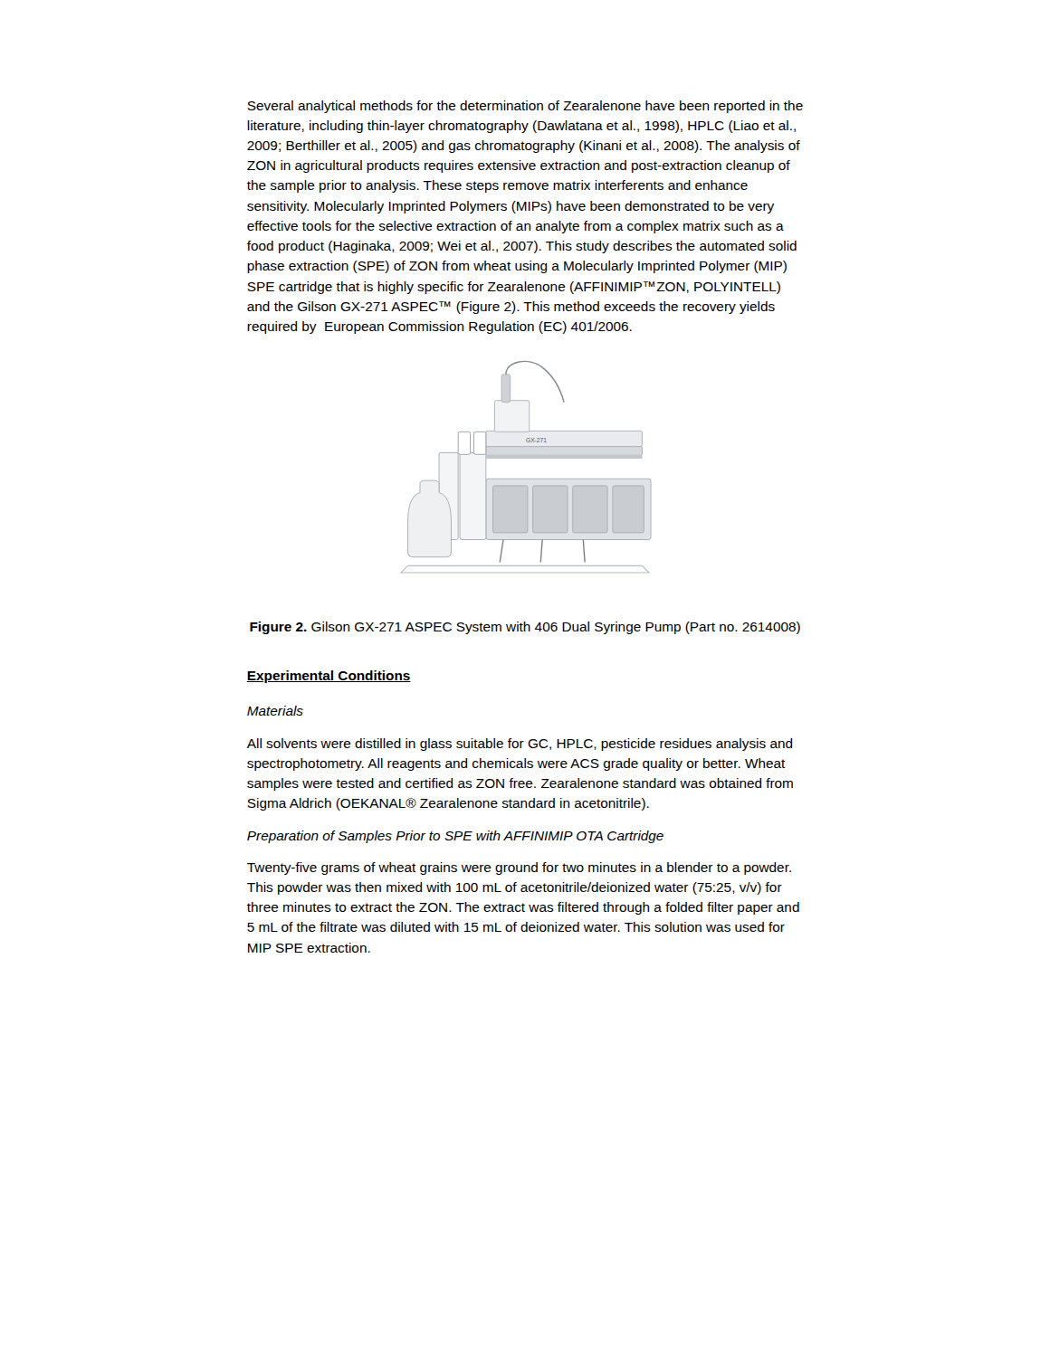Several analytical methods for the determination of Zearalenone have been reported in the literature, including thin-layer chromatography (Dawlatana et al., 1998), HPLC (Liao et al., 2009; Berthiller et al., 2005) and gas chromatography (Kinani et al., 2008). The analysis of ZON in agricultural products requires extensive extraction and post-extraction cleanup of the sample prior to analysis. These steps remove matrix interferents and enhance sensitivity. Molecularly Imprinted Polymers (MIPs) have been demonstrated to be very effective tools for the selective extraction of an analyte from a complex matrix such as a food product (Haginaka, 2009; Wei et al., 2007). This study describes the automated solid phase extraction (SPE) of ZON from wheat using a Molecularly Imprinted Polymer (MIP) SPE cartridge that is highly specific for Zearalenone (AFFINIMIP™ZON, POLYINTELL) and the Gilson GX-271 ASPEC™ (Figure 2). This method exceeds the recovery yields required by European Commission Regulation (EC) 401/2006.
Figure 2. Gilson GX-271 ASPEC System with 406 Dual Syringe Pump (Part no. 2614008)
Experimental Conditions
Materials
All solvents were distilled in glass suitable for GC, HPLC, pesticide residues analysis and spectrophotometry. All reagents and chemicals were ACS grade quality or better. Wheat samples were tested and certified as ZON free. Zearalenone standard was obtained from Sigma Aldrich (OEKANAL® Zearalenone standard in acetonitrile).
Preparation of Samples Prior to SPE with AFFINIMIP OTA Cartridge
Twenty-five grams of wheat grains were ground for two minutes in a blender to a powder. This powder was then mixed with 100 mL of acetonitrile/deionized water (75:25, v/v) for three minutes to extract the ZON. The extract was filtered through a folded filter paper and 5 mL of the filtrate was diluted with 15 mL of deionized water. This solution was used for MIP SPE extraction.